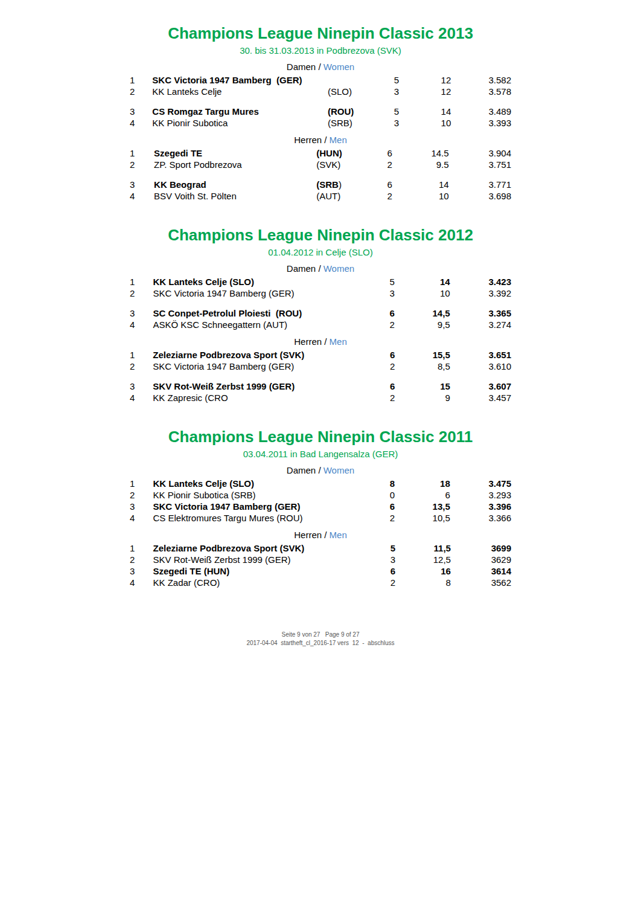Champions League Ninepin Classic 2013
30. bis 31.03.2013 in Podbrezova (SVK)
Damen / Women
| 1 | SKC Victoria 1947 Bamberg (GER) | | 5 | 12 | 3.582 |
| 2 | KK Lanteks Celje | (SLO) | 3 | 12 | 3.578 |
| 3 | CS Romgaz Targu Mures | (ROU) | 5 | 14 | 3.489 |
| 4 | KK Pionir Subotica | (SRB) | 3 | 10 | 3.393 |
Herren / Men
| 1 | Szegedi TE | (HUN) | 6 | 14.5 | 3.904 |
| 2 | ZP. Sport Podbrezova | (SVK) | 2 | 9.5 | 3.751 |
| 3 | KK Beograd | (SRB ) | 6 | 14 | 3.771 |
| 4 | BSV Voith St. Pölten | (AUT) | 2 | 10 | 3.698 |
Champions League Ninepin Classic 2012
01.04.2012 in Celje (SLO)
Damen / Women
| 1 | KK Lanteks Celje (SLO) | | 5 | 14 | 3.423 |
| 2 | SKC Victoria 1947 Bamberg (GER) | | 3 | 10 | 3.392 |
| 3 | SC Conpet-Petrolul Ploiesti (ROU) | | 6 | 14,5 | 3.365 |
| 4 | ASKÖ KSC Schneegattern (AUT) | | 2 | 9,5 | 3.274 |
Herren / Men
| 1 | Zeleziarne Podbrezova Sport (SVK) | | 6 | 15,5 | 3.651 |
| 2 | SKC Victoria 1947 Bamberg (GER) | | 2 | 8,5 | 3.610 |
| 3 | SKV Rot-Weiß Zerbst 1999 (GER) | | 6 | 15 | 3.607 |
| 4 | KK Zapresic (CRO | | 2 | 9 | 3.457 |
Champions League Ninepin Classic 2011
03.04.2011 in Bad Langensalza (GER)
Damen / Women
| 1 | KK Lanteks Celje (SLO) | | 8 | 18 | 3.475 |
| 2 | KK Pionir Subotica (SRB) | | 0 | 6 | 3.293 |
| 3 | SKC Victoria 1947 Bamberg (GER) | | 6 | 13,5 | 3.396 |
| 4 | CS Elektromures Targu Mures (ROU) | | 2 | 10,5 | 3.366 |
Herren / Men
| 1 | Zeleziarne Podbrezova Sport (SVK) | | 5 | 11,5 | 3699 |
| 2 | SKV Rot-Weiß Zerbst 1999 (GER) | | 3 | 12,5 | 3629 |
| 3 | Szegedi TE (HUN) | | 6 | 16 | 3614 |
| 4 | KK Zadar (CRO) | | 2 | 8 | 3562 |
Seite 9 von 27 Page 9 of 27
2017-04-04 startheft_cl_2016-17 vers 12 - abschluss